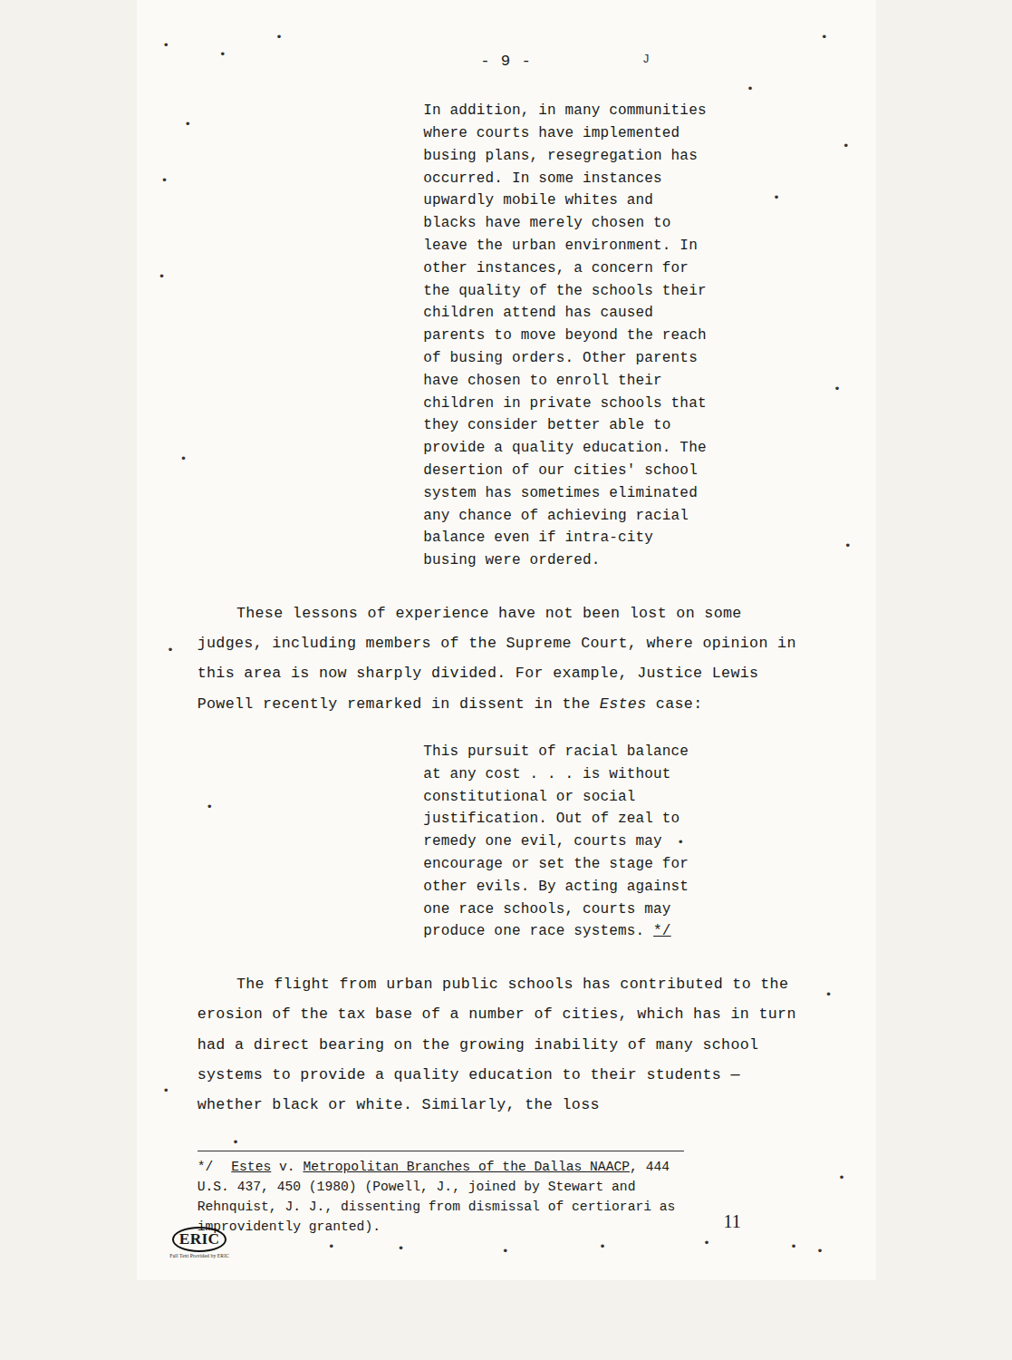• • • • • • • J • • • • • • • • • • • • • • • • • • • •
- 9 -
In addition, in many communities where courts have implemented busing plans, resegregation has occurred. In some instances upwardly mobile whites and blacks have merely chosen to leave the urban environment. In other instances, a concern for the quality of the schools their children attend has caused parents to move beyond the reach of busing orders. Other parents have chosen to enroll their children in private schools that they consider better able to provide a quality education. The desertion of our cities' school system has sometimes eliminated any chance of achieving racial balance even if intra-city busing were ordered.
These lessons of experience have not been lost on some judges, including members of the Supreme Court, where opinion in this area is now sharply divided. For example, Justice Lewis Powell recently remarked in dissent in the Estes case:
This pursuit of racial balance at any cost . . . is without constitutional or social justification. Out of zeal to remedy one evil, courts may encourage or set the stage for other evils. By acting against one race schools, courts may produce one race systems. */
The flight from urban public schools has contributed to the erosion of the tax base of a number of cities, which has in turn had a direct bearing on the growing inability of many school systems to provide a quality education to their students — whether black or white. Similarly, the loss
*/ Estes v. Metropolitan Branches of the Dallas NAACP, 444 U.S. 437, 450 (1980) (Powell, J., joined by Stewart and Rehnquist, J. J., dissenting from dismissal of certiorari as improvidently granted).
11
ERIC
Full Text Provided by ERIC